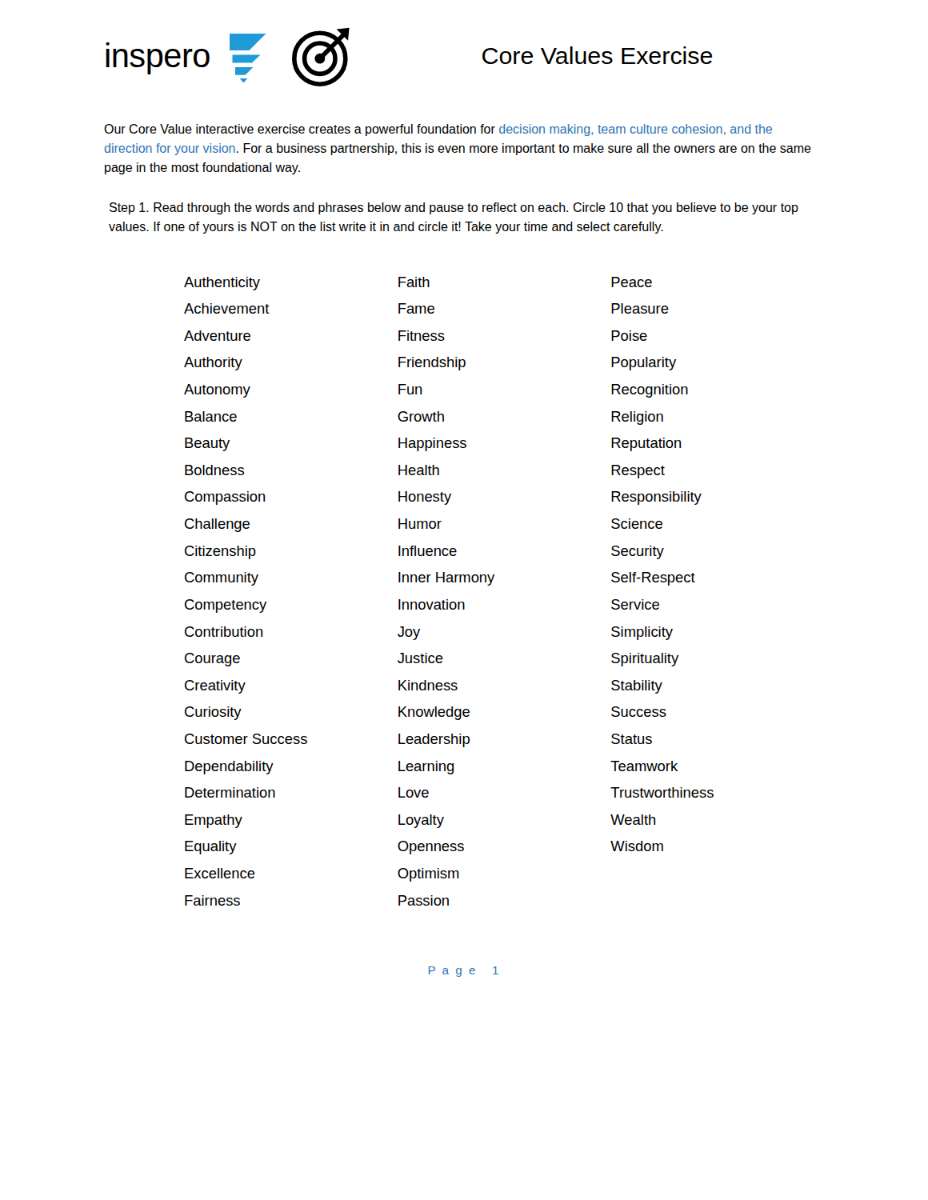inspero
Core Values Exercise
Our Core Value interactive exercise creates a powerful foundation for decision making, team culture cohesion, and the direction for your vision. For a business partnership, this is even more important to make sure all the owners are on the same page in the most foundational way.
Step 1. Read through the words and phrases below and pause to reflect on each. Circle 10 that you believe to be your top values. If one of yours is NOT on the list write it in and circle it! Take your time and select carefully.
Authenticity
Achievement
Adventure
Authority
Autonomy
Balance
Beauty
Boldness
Compassion
Challenge
Citizenship
Community
Competency
Contribution
Courage
Creativity
Curiosity
Customer Success
Dependability
Determination
Empathy
Equality
Excellence
Fairness
Faith
Fame
Fitness
Friendship
Fun
Growth
Happiness
Health
Honesty
Humor
Influence
Inner Harmony
Innovation
Joy
Justice
Kindness
Knowledge
Leadership
Learning
Love
Loyalty
Openness
Optimism
Passion
Peace
Pleasure
Poise
Popularity
Recognition
Religion
Reputation
Respect
Responsibility
Science
Security
Self-Respect
Service
Simplicity
Spirituality
Stability
Success
Status
Teamwork
Trustworthiness
Wealth
Wisdom
P a g e 1